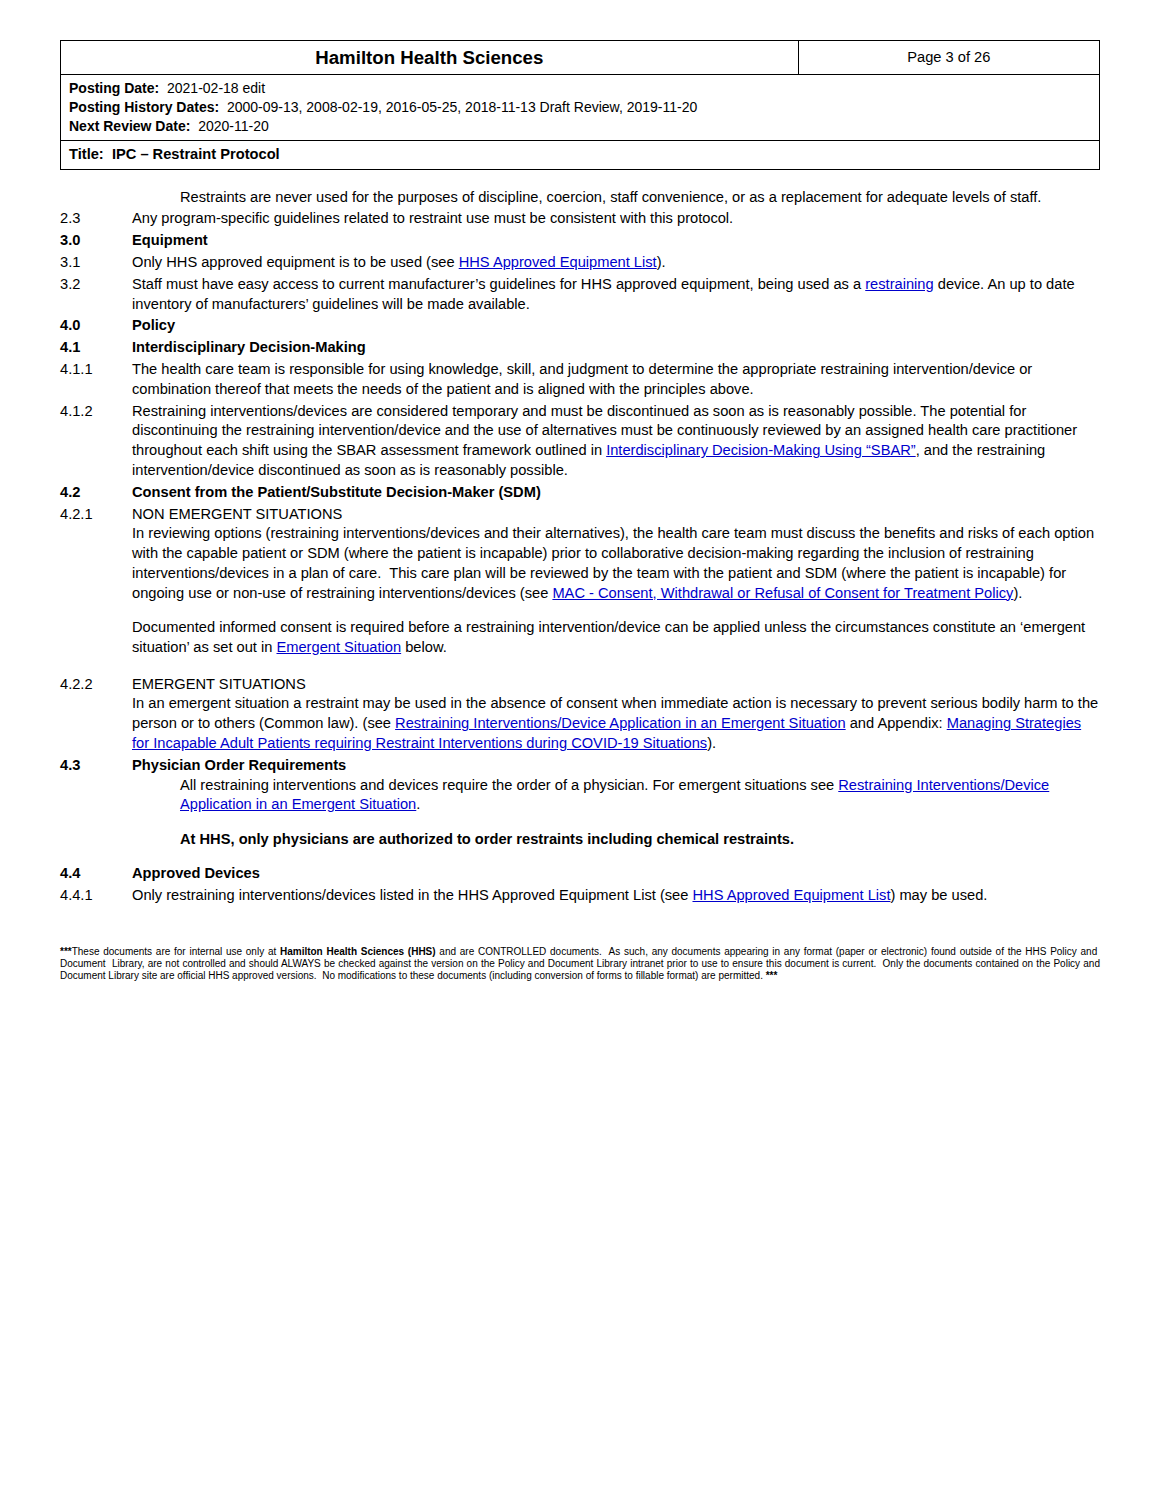| Hamilton Health Sciences | Page 3 of 26 |
| Posting Date: 2021-02-18 edit Posting History Dates: 2000-09-13, 2008-02-19, 2016-05-25, 2018-11-13 Draft Review, 2019-11-20 Next Review Date: 2020-11-20 |
| Title: IPC – Restraint Protocol |
Restraints are never used for the purposes of discipline, coercion, staff convenience, or as a replacement for adequate levels of staff.
2.3
Any program-specific guidelines related to restraint use must be consistent with this protocol.
3.0
Equipment
3.1
Only HHS approved equipment is to be used (see HHS Approved Equipment List).
3.2
Staff must have easy access to current manufacturer’s guidelines for HHS approved equipment, being used as a restraining device. An up to date inventory of manufacturers’ guidelines will be made available.
4.0
Policy
4.1
Interdisciplinary Decision-Making
4.1.1
The health care team is responsible for using knowledge, skill, and judgment to determine the appropriate restraining intervention/device or combination thereof that meets the needs of the patient and is aligned with the principles above.
4.1.2
Restraining interventions/devices are considered temporary and must be discontinued as soon as is reasonably possible. The potential for discontinuing the restraining intervention/device and the use of alternatives must be continuously reviewed by an assigned health care practitioner throughout each shift using the SBAR assessment framework outlined in Interdisciplinary Decision-Making Using “SBAR”, and the restraining intervention/device discontinued as soon as is reasonably possible.
4.2
Consent from the Patient/Substitute Decision-Maker (SDM)
4.2.1
NON EMERGENT SITUATIONS
In reviewing options (restraining interventions/devices and their alternatives), the health care team must discuss the benefits and risks of each option with the capable patient or SDM (where the patient is incapable) prior to collaborative decision-making regarding the inclusion of restraining interventions/devices in a plan of care. This care plan will be reviewed by the team with the patient and SDM (where the patient is incapable) for ongoing use or non-use of restraining interventions/devices (see MAC - Consent, Withdrawal or Refusal of Consent for Treatment Policy).
Documented informed consent is required before a restraining intervention/device can be applied unless the circumstances constitute an ‘emergent situation’ as set out in Emergent Situation below.
4.2.2
EMERGENT SITUATIONS
In an emergent situation a restraint may be used in the absence of consent when immediate action is necessary to prevent serious bodily harm to the person or to others (Common law). (see Restraining Interventions/Device Application in an Emergent Situation and Appendix: Managing Strategies for Incapable Adult Patients requiring Restraint Interventions during COVID-19 Situations).
4.3
Physician Order Requirements
All restraining interventions and devices require the order of a physician. For emergent situations see Restraining Interventions/Device Application in an Emergent Situation.
At HHS, only physicians are authorized to order restraints including chemical restraints.
4.4
Approved Devices
4.4.1
Only restraining interventions/devices listed in the HHS Approved Equipment List (see HHS Approved Equipment List) may be used.
***These documents are for internal use only at Hamilton Health Sciences (HHS) and are CONTROLLED documents. As such, any documents appearing in any format (paper or electronic) found outside of the HHS Policy and Document Library, are not controlled and should ALWAYS be checked against the version on the Policy and Document Library intranet prior to use to ensure this document is current. Only the documents contained on the Policy and Document Library site are official HHS approved versions. No modifications to these documents (including conversion of forms to fillable format) are permitted. ***